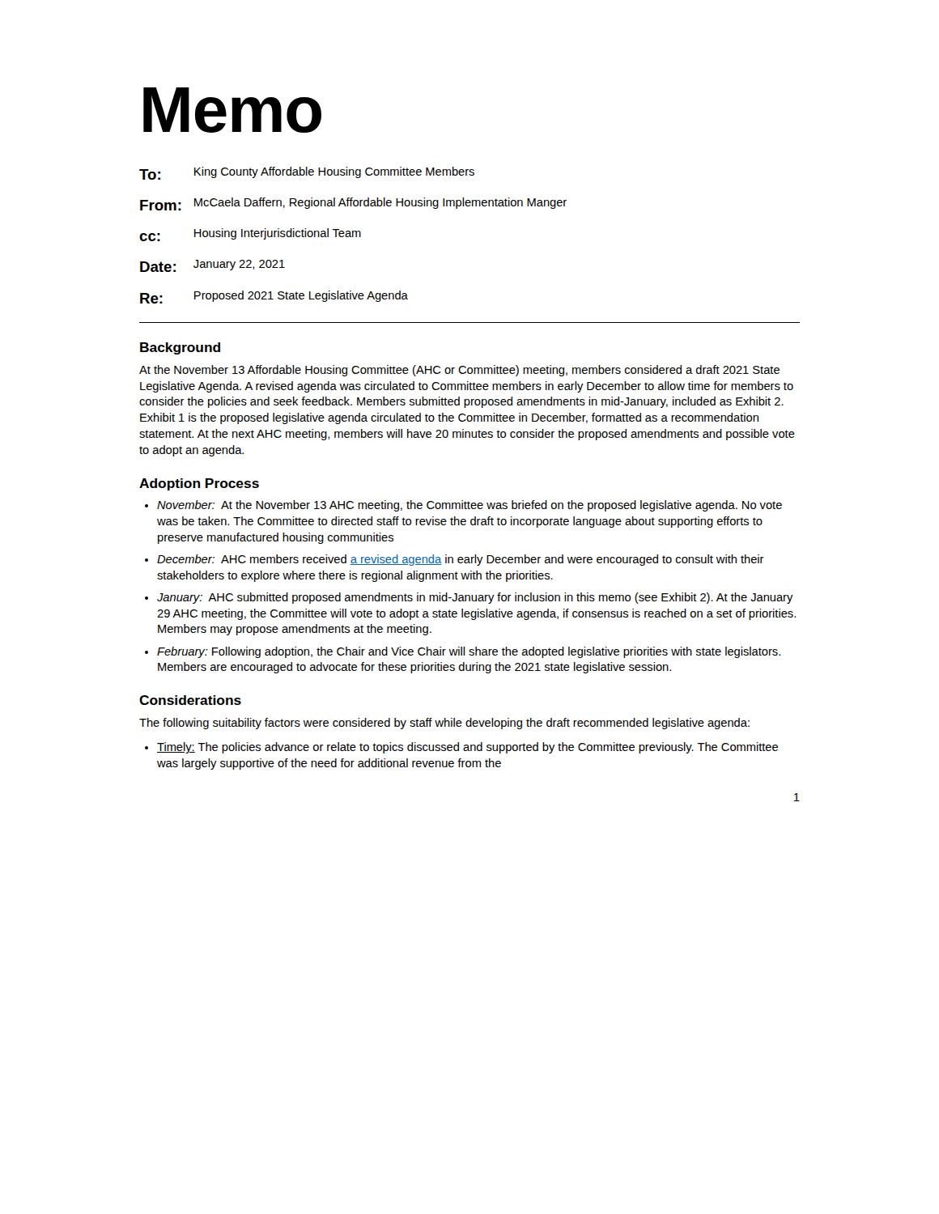Memo
| To: | King County Affordable Housing Committee Members |
| From: | McCaela Daffern, Regional Affordable Housing Implementation Manger |
| cc: | Housing Interjurisdictional Team |
| Date: | January 22, 2021 |
| Re: | Proposed 2021 State Legislative Agenda |
Background
At the November 13 Affordable Housing Committee (AHC or Committee) meeting, members considered a draft 2021 State Legislative Agenda. A revised agenda was circulated to Committee members in early December to allow time for members to consider the policies and seek feedback. Members submitted proposed amendments in mid-January, included as Exhibit 2. Exhibit 1 is the proposed legislative agenda circulated to the Committee in December, formatted as a recommendation statement. At the next AHC meeting, members will have 20 minutes to consider the proposed amendments and possible vote to adopt an agenda.
Adoption Process
November: At the November 13 AHC meeting, the Committee was briefed on the proposed legislative agenda. No vote was be taken. The Committee to directed staff to revise the draft to incorporate language about supporting efforts to preserve manufactured housing communities
December: AHC members received a revised agenda in early December and were encouraged to consult with their stakeholders to explore where there is regional alignment with the priorities.
January: AHC submitted proposed amendments in mid-January for inclusion in this memo (see Exhibit 2). At the January 29 AHC meeting, the Committee will vote to adopt a state legislative agenda, if consensus is reached on a set of priorities. Members may propose amendments at the meeting.
February: Following adoption, the Chair and Vice Chair will share the adopted legislative priorities with state legislators. Members are encouraged to advocate for these priorities during the 2021 state legislative session.
Considerations
The following suitability factors were considered by staff while developing the draft recommended legislative agenda:
Timely: The policies advance or relate to topics discussed and supported by the Committee previously. The Committee was largely supportive of the need for additional revenue from the
1